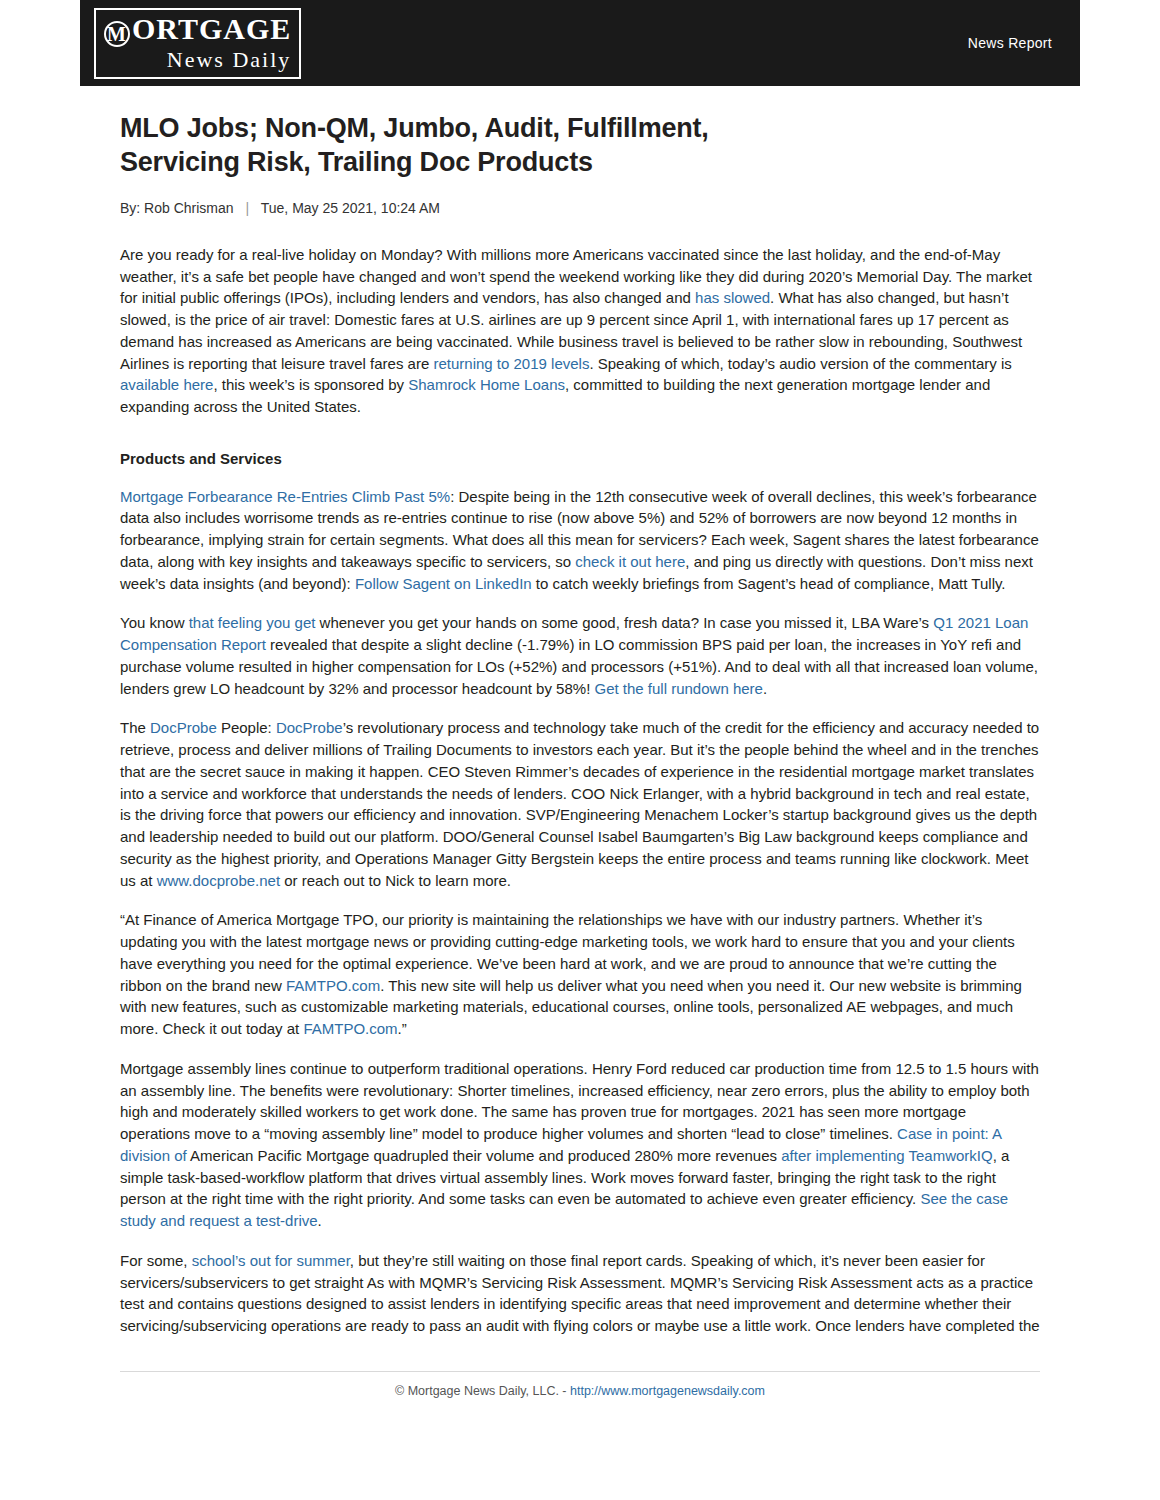MORTGAGE News Daily
News Report
MLO Jobs; Non-QM, Jumbo, Audit, Fulfillment,
Servicing Risk, Trailing Doc Products
By: Rob Chrisman | Tue, May 25 2021, 10:24 AM
Are you ready for a real-live holiday on Monday? With millions more Americans vaccinated since the last holiday, and the end-of-May weather, it’s a safe bet people have changed and won’t spend the weekend working like they did during 2020’s Memorial Day. The market for initial public offerings (IPOs), including lenders and vendors, has also changed and has slowed. What has also changed, but hasn’t slowed, is the price of air travel: Domestic fares at U.S. airlines are up 9 percent since April 1, with international fares up 17 percent as demand has increased as Americans are being vaccinated. While business travel is believed to be rather slow in rebounding, Southwest Airlines is reporting that leisure travel fares are returning to 2019 levels. Speaking of which, today’s audio version of the commentary is available here, this week’s is sponsored by Shamrock Home Loans, committed to building the next generation mortgage lender and expanding across the United States.
Products and Services
Mortgage Forbearance Re-Entries Climb Past 5%: Despite being in the 12th consecutive week of overall declines, this week’s forbearance data also includes worrisome trends as re-entries continue to rise (now above 5%) and 52% of borrowers are now beyond 12 months in forbearance, implying strain for certain segments. What does all this mean for servicers? Each week, Sagent shares the latest forbearance data, along with key insights and takeaways specific to servicers, so check it out here, and ping us directly with questions. Don’t miss next week’s data insights (and beyond): Follow Sagent on LinkedIn to catch weekly briefings from Sagent’s head of compliance, Matt Tully.
You know that feeling you get whenever you get your hands on some good, fresh data? In case you missed it, LBA Ware’s Q1 2021 Loan Compensation Report revealed that despite a slight decline (-1.79%) in LO commission BPS paid per loan, the increases in YoY refi and purchase volume resulted in higher compensation for LOs (+52%) and processors (+51%). And to deal with all that increased loan volume, lenders grew LO headcount by 32% and processor headcount by 58%! Get the full rundown here.
The DocProbe People: DocProbe’s revolutionary process and technology take much of the credit for the efficiency and accuracy needed to retrieve, process and deliver millions of Trailing Documents to investors each year. But it’s the people behind the wheel and in the trenches that are the secret sauce in making it happen. CEO Steven Rimmer’s decades of experience in the residential mortgage market translates into a service and workforce that understands the needs of lenders. COO Nick Erlanger, with a hybrid background in tech and real estate, is the driving force that powers our efficiency and innovation. SVP/Engineering Menachem Locker’s startup background gives us the depth and leadership needed to build out our platform. DOO/General Counsel Isabel Baumgarten’s Big Law background keeps compliance and security as the highest priority, and Operations Manager Gitty Bergstein keeps the entire process and teams running like clockwork. Meet us at www.docprobe.net or reach out to Nick to learn more.
“At Finance of America Mortgage TPO, our priority is maintaining the relationships we have with our industry partners. Whether it’s updating you with the latest mortgage news or providing cutting-edge marketing tools, we work hard to ensure that you and your clients have everything you need for the optimal experience. We’ve been hard at work, and we are proud to announce that we’re cutting the ribbon on the brand new FAMTPO.com. This new site will help us deliver what you need when you need it. Our new website is brimming with new features, such as customizable marketing materials, educational courses, online tools, personalized AE webpages, and much more. Check it out today at FAMTPO.com.”
Mortgage assembly lines continue to outperform traditional operations. Henry Ford reduced car production time from 12.5 to 1.5 hours with an assembly line. The benefits were revolutionary: Shorter timelines, increased efficiency, near zero errors, plus the ability to employ both high and moderately skilled workers to get work done. The same has proven true for mortgages. 2021 has seen more mortgage operations move to a “moving assembly line” model to produce higher volumes and shorten “lead to close” timelines. Case in point: A division of American Pacific Mortgage quadrupled their volume and produced 280% more revenues after implementing TeamworkIQ, a simple task-based-workflow platform that drives virtual assembly lines. Work moves forward faster, bringing the right task to the right person at the right time with the right priority. And some tasks can even be automated to achieve even greater efficiency. See the case study and request a test-drive.
For some, school’s out for summer, but they’re still waiting on those final report cards. Speaking of which, it’s never been easier for servicers/subservicers to get straight As with MQMR’s Servicing Risk Assessment. MQMR’s Servicing Risk Assessment acts as a practice test and contains questions designed to assist lenders in identifying specific areas that need improvement and determine whether their servicing/subservicing operations are ready to pass an audit with flying colors or maybe use a little work. Once lenders have completed the
© Mortgage News Daily, LLC. - http://www.mortgagenewsdaily.com